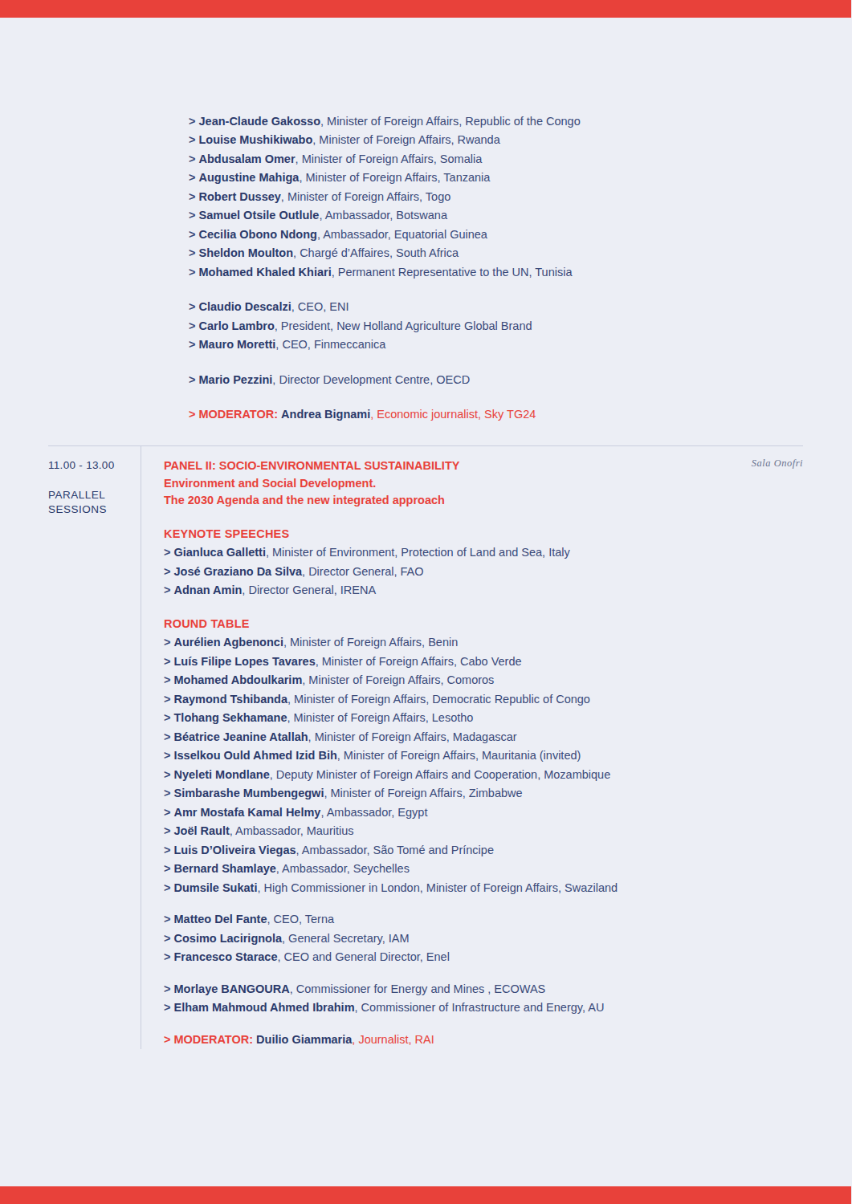> Jean-Claude Gakosso, Minister of Foreign Affairs, Republic of the Congo
> Louise Mushikiwabo, Minister of Foreign Affairs, Rwanda
> Abdusalam Omer, Minister of Foreign Affairs, Somalia
> Augustine Mahiga, Minister of Foreign Affairs, Tanzania
> Robert Dussey, Minister of Foreign Affairs, Togo
> Samuel Otsile Outlule, Ambassador, Botswana
> Cecilia Obono Ndong, Ambassador, Equatorial Guinea
> Sheldon Moulton, Chargé d’Affaires, South Africa
> Mohamed Khaled Khiari, Permanent Representative to the UN, Tunisia
> Claudio Descalzi, CEO, ENI
> Carlo Lambro, President, New Holland Agriculture Global Brand
> Mauro Moretti, CEO, Finmeccanica
> Mario Pezzini, Director Development Centre, OECD
> MODERATOR: Andrea Bignami, Economic journalist, Sky TG24
11.00 - 13.00
PARALLEL
SESSIONS
Sala Onofri
PANEL II: SOCIO-ENVIRONMENTAL SUSTAINABILITY
Environment and Social Development.
The 2030 Agenda and the new integrated approach
KEYNOTE SPEECHES
> Gianluca Galletti, Minister of Environment, Protection of Land and Sea, Italy
> José Graziano Da Silva, Director General, FAO
> Adnan Amin, Director General, IRENA
ROUND TABLE
> Aurélien Agbenonci, Minister of Foreign Affairs, Benin
> Luís Filipe Lopes Tavares, Minister of Foreign Affairs, Cabo Verde
> Mohamed Abdoulkarim, Minister of Foreign Affairs, Comoros
> Raymond Tshibanda, Minister of Foreign Affairs, Democratic Republic of Congo
> Tlohang Sekhamane, Minister of Foreign Affairs, Lesotho
> Béatrice Jeanine Atallah, Minister of Foreign Affairs, Madagascar
> Isselkou Ould Ahmed Izid Bih, Minister of Foreign Affairs, Mauritania (invited)
> Nyeleti Mondlane, Deputy Minister of Foreign Affairs and Cooperation, Mozambique
> Simbarashe Mumbengegwi, Minister of Foreign Affairs, Zimbabwe
> Amr Mostafa Kamal Helmy, Ambassador, Egypt
> Joël Rault, Ambassador, Mauritius
> Luis D’Oliveira Viegas, Ambassador, São Tomé and Príncipe
> Bernard Shamlaye, Ambassador, Seychelles
> Dumsile Sukati, High Commissioner in London, Minister of Foreign Affairs, Swaziland
> Matteo Del Fante, CEO, Terna
> Cosimo Lacirignola, General Secretary, IAM
> Francesco Starace, CEO and General Director, Enel
> Morlaye BANGOURA, Commissioner for Energy and Mines , ECOWAS
> Elham Mahmoud Ahmed Ibrahim, Commissioner of Infrastructure and Energy, AU
> MODERATOR: Duilio Giammaria, Journalist, RAI